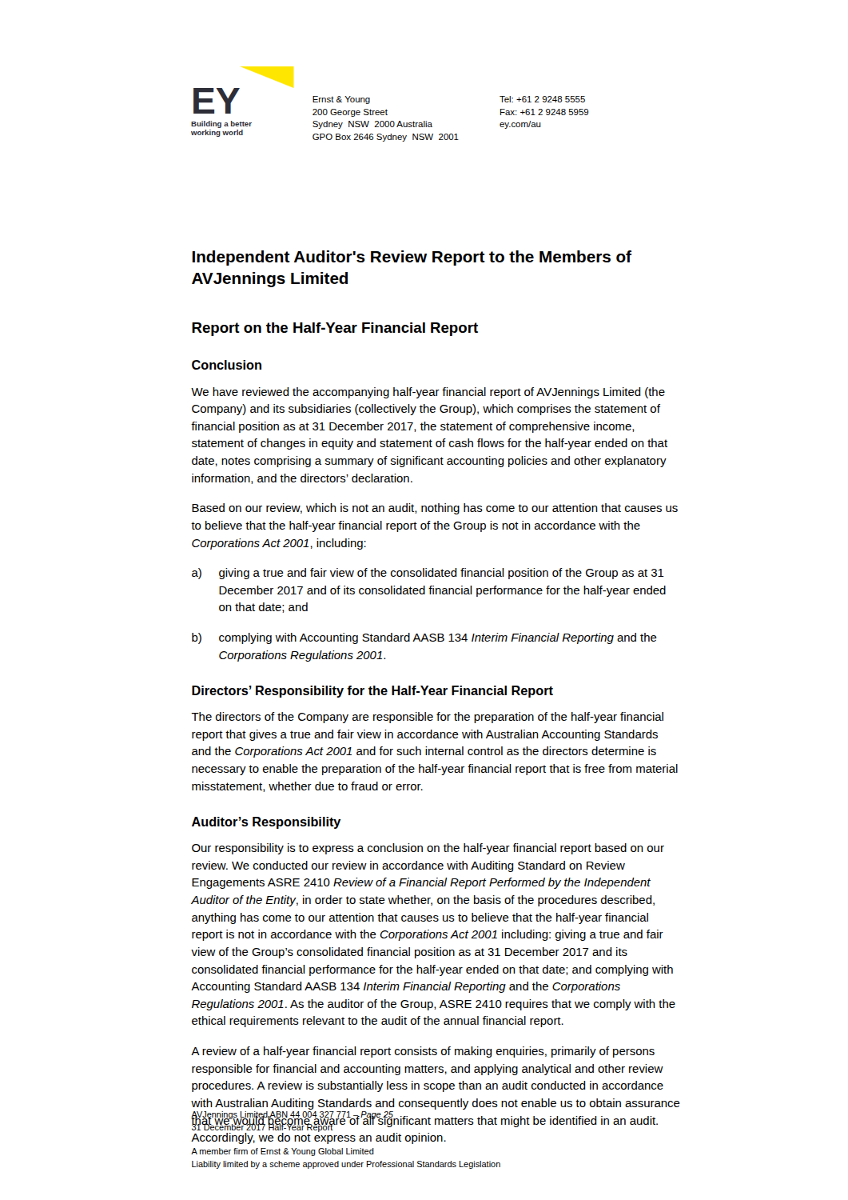EY Building a better working world
Ernst & Young
200 George Street
Sydney NSW 2000 Australia
GPO Box 2646 Sydney NSW 2001
Tel: +61 2 9248 5555
Fax: +61 2 9248 5959
ey.com/au
Independent Auditor's Review Report to the Members of AVJennings Limited
Report on the Half-Year Financial Report
Conclusion
We have reviewed the accompanying half-year financial report of AVJennings Limited (the Company) and its subsidiaries (collectively the Group), which comprises the statement of financial position as at 31 December 2017, the statement of comprehensive income, statement of changes in equity and statement of cash flows for the half-year ended on that date, notes comprising a summary of significant accounting policies and other explanatory information, and the directors’ declaration.
Based on our review, which is not an audit, nothing has come to our attention that causes us to believe that the half-year financial report of the Group is not in accordance with the Corporations Act 2001, including:
a) giving a true and fair view of the consolidated financial position of the Group as at 31 December 2017 and of its consolidated financial performance for the half-year ended on that date; and
b) complying with Accounting Standard AASB 134 Interim Financial Reporting and the Corporations Regulations 2001.
Directors’ Responsibility for the Half-Year Financial Report
The directors of the Company are responsible for the preparation of the half-year financial report that gives a true and fair view in accordance with Australian Accounting Standards and the Corporations Act 2001 and for such internal control as the directors determine is necessary to enable the preparation of the half-year financial report that is free from material misstatement, whether due to fraud or error.
Auditor’s Responsibility
Our responsibility is to express a conclusion on the half-year financial report based on our review. We conducted our review in accordance with Auditing Standard on Review Engagements ASRE 2410 Review of a Financial Report Performed by the Independent Auditor of the Entity, in order to state whether, on the basis of the procedures described, anything has come to our attention that causes us to believe that the half-year financial report is not in accordance with the Corporations Act 2001 including: giving a true and fair view of the Group’s consolidated financial position as at 31 December 2017 and its consolidated financial performance for the half-year ended on that date; and complying with Accounting Standard AASB 134 Interim Financial Reporting and the Corporations Regulations 2001. As the auditor of the Group, ASRE 2410 requires that we comply with the ethical requirements relevant to the audit of the annual financial report.
A review of a half-year financial report consists of making enquiries, primarily of persons responsible for financial and accounting matters, and applying analytical and other review procedures. A review is substantially less in scope than an audit conducted in accordance with Australian Auditing Standards and consequently does not enable us to obtain assurance that we would become aware of all significant matters that might be identified in an audit. Accordingly, we do not express an audit opinion.
AVJennings Limited ABN 44 004 327 771 – Page 25
31 December 2017 Half-Year Report
A member firm of Ernst & Young Global Limited
Liability limited by a scheme approved under Professional Standards Legislation